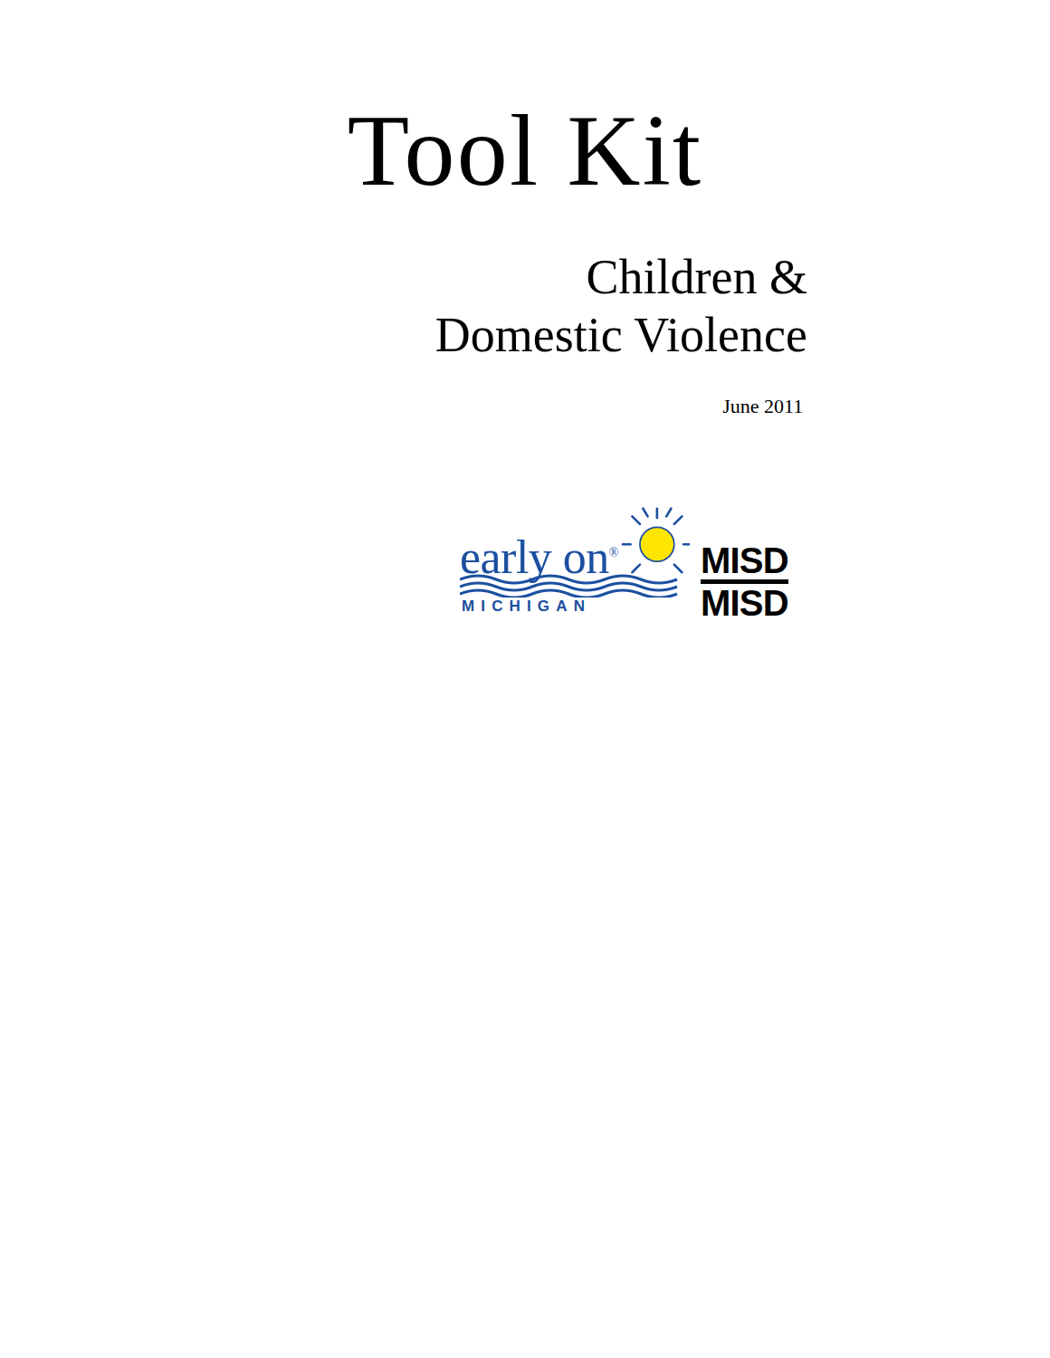Tool Kit
Children &
Domestic Violence
June 2011
early on® MICHIGAN
MISD MISD